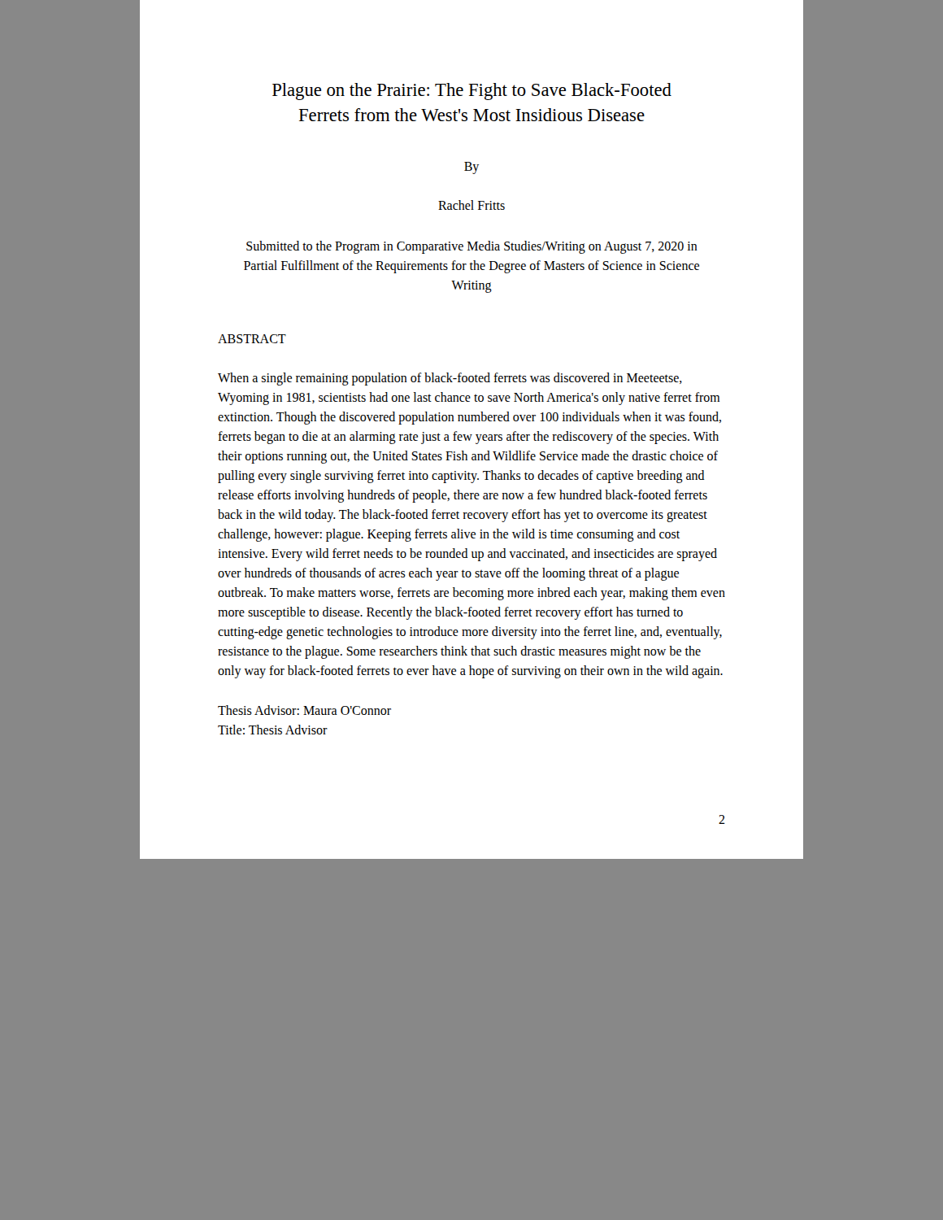Plague on the Prairie: The Fight to Save Black-Footed Ferrets from the West's Most Insidious Disease
By
Rachel Fritts
Submitted to the Program in Comparative Media Studies/Writing on August 7, 2020 in Partial Fulfillment of the Requirements for the Degree of Masters of Science in Science Writing
ABSTRACT
When a single remaining population of black-footed ferrets was discovered in Meeteetse, Wyoming in 1981, scientists had one last chance to save North America's only native ferret from extinction. Though the discovered population numbered over 100 individuals when it was found, ferrets began to die at an alarming rate just a few years after the rediscovery of the species. With their options running out, the United States Fish and Wildlife Service made the drastic choice of pulling every single surviving ferret into captivity. Thanks to decades of captive breeding and release efforts involving hundreds of people, there are now a few hundred black-footed ferrets back in the wild today. The black-footed ferret recovery effort has yet to overcome its greatest challenge, however: plague. Keeping ferrets alive in the wild is time consuming and cost intensive. Every wild ferret needs to be rounded up and vaccinated, and insecticides are sprayed over hundreds of thousands of acres each year to stave off the looming threat of a plague outbreak. To make matters worse, ferrets are becoming more inbred each year, making them even more susceptible to disease. Recently the black-footed ferret recovery effort has turned to cutting-edge genetic technologies to introduce more diversity into the ferret line, and, eventually, resistance to the plague. Some researchers think that such drastic measures might now be the only way for black-footed ferrets to ever have a hope of surviving on their own in the wild again.
Thesis Advisor: Maura O'Connor
Title: Thesis Advisor
2